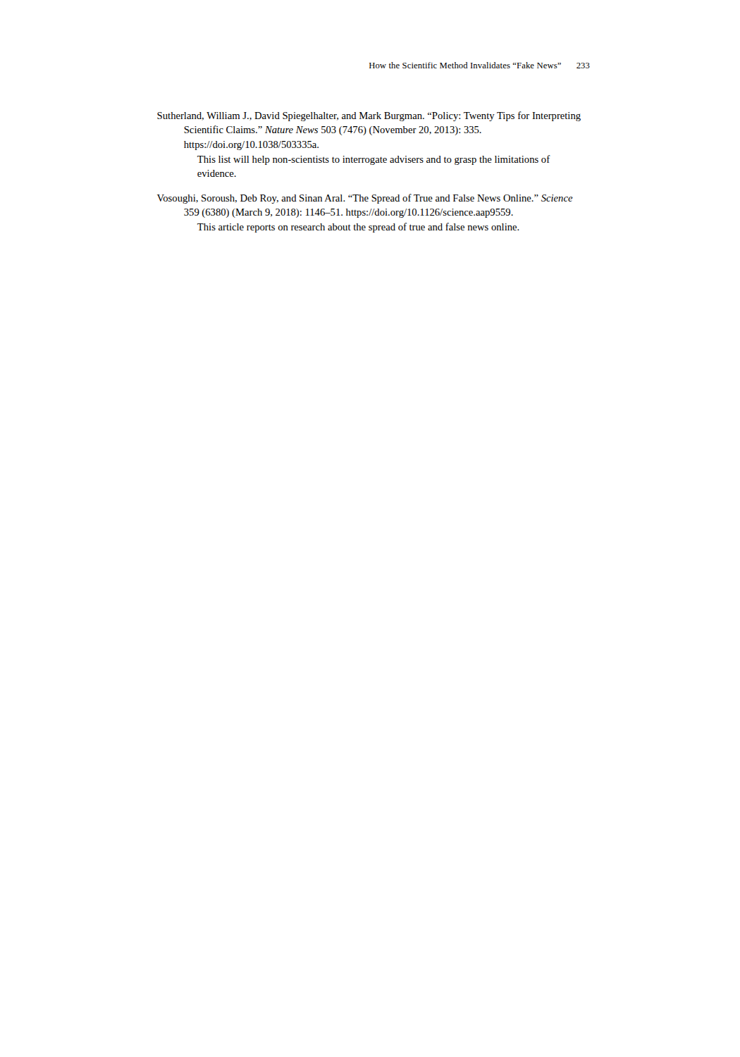How the Scientific Method Invalidates “Fake News”233
Sutherland, William J., David Spiegelhalter, and Mark Burgman. “Policy: Twenty Tips for Interpreting Scientific Claims.” Nature News 503 (7476) (November 20, 2013): 335. https://doi.org/10.1038/503335a.
This list will help non-scientists to interrogate advisers and to grasp the limitations of evidence.
Vosoughi, Soroush, Deb Roy, and Sinan Aral. “The Spread of True and False News Online.” Science 359 (6380) (March 9, 2018): 1146–51. https://doi.org/10.1126/science.aap9559.
This article reports on research about the spread of true and false news online.